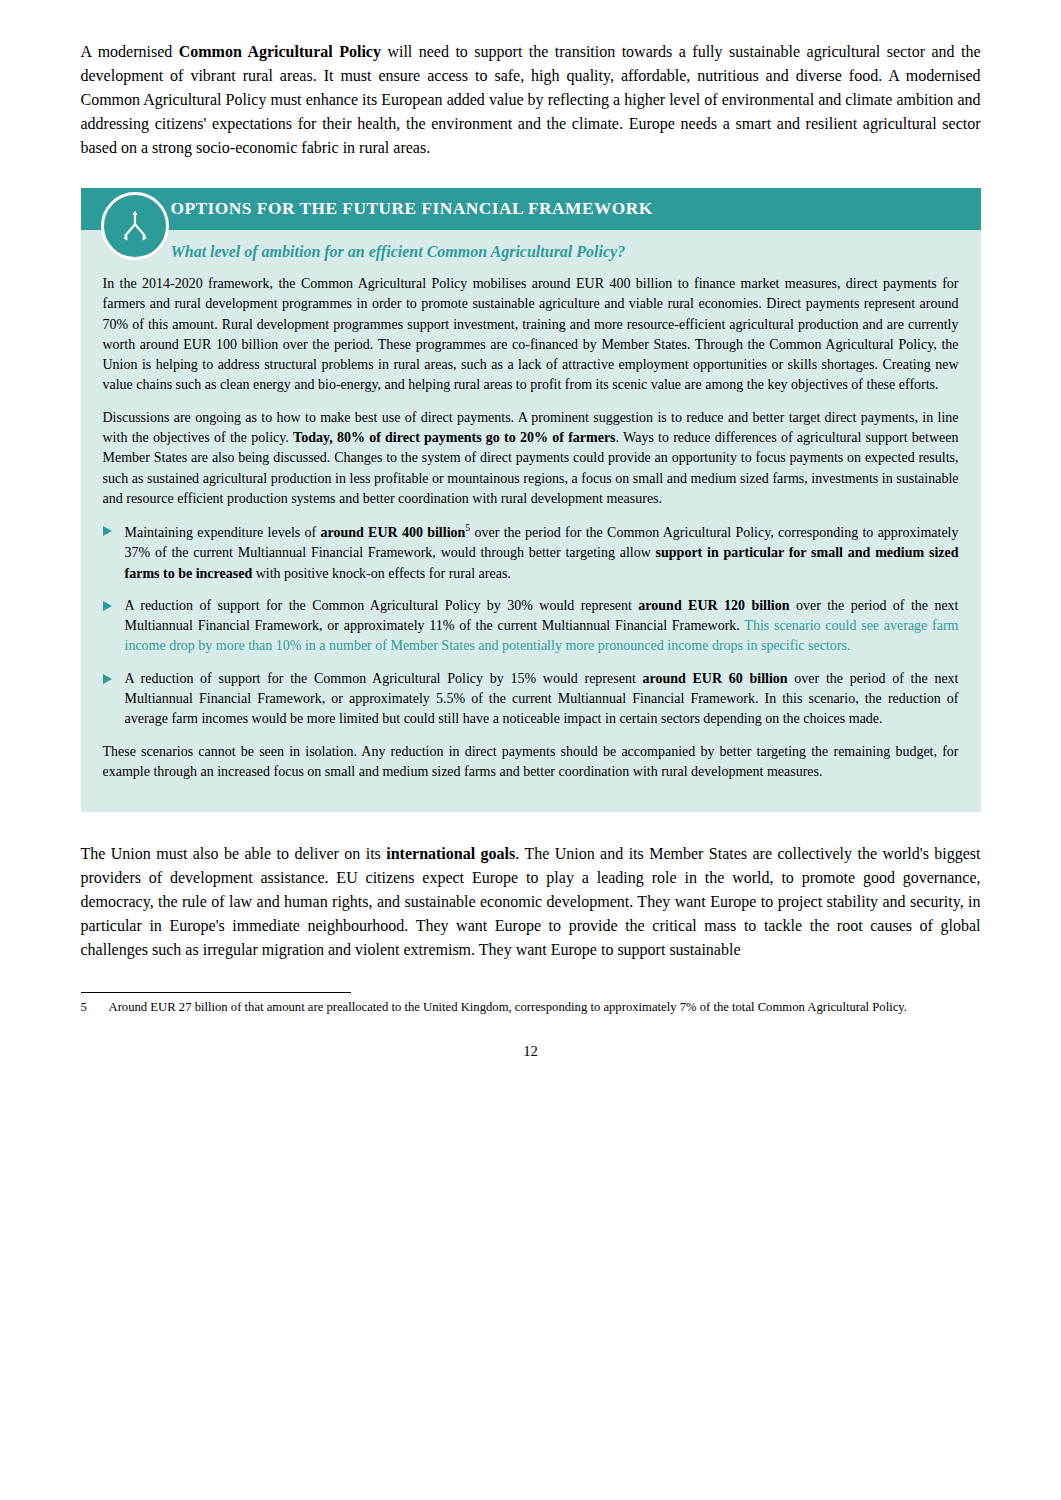A modernised Common Agricultural Policy will need to support the transition towards a fully sustainable agricultural sector and the development of vibrant rural areas. It must ensure access to safe, high quality, affordable, nutritious and diverse food. A modernised Common Agricultural Policy must enhance its European added value by reflecting a higher level of environmental and climate ambition and addressing citizens' expectations for their health, the environment and the climate. Europe needs a smart and resilient agricultural sector based on a strong socio-economic fabric in rural areas.
OPTIONS FOR THE FUTURE FINANCIAL FRAMEWORK
What level of ambition for an efficient Common Agricultural Policy?
In the 2014-2020 framework, the Common Agricultural Policy mobilises around EUR 400 billion to finance market measures, direct payments for farmers and rural development programmes in order to promote sustainable agriculture and viable rural economies. Direct payments represent around 70% of this amount. Rural development programmes support investment, training and more resource-efficient agricultural production and are currently worth around EUR 100 billion over the period. These programmes are co-financed by Member States. Through the Common Agricultural Policy, the Union is helping to address structural problems in rural areas, such as a lack of attractive employment opportunities or skills shortages. Creating new value chains such as clean energy and bio-energy, and helping rural areas to profit from its scenic value are among the key objectives of these efforts.
Discussions are ongoing as to how to make best use of direct payments. A prominent suggestion is to reduce and better target direct payments, in line with the objectives of the policy. Today, 80% of direct payments go to 20% of farmers. Ways to reduce differences of agricultural support between Member States are also being discussed. Changes to the system of direct payments could provide an opportunity to focus payments on expected results, such as sustained agricultural production in less profitable or mountainous regions, a focus on small and medium sized farms, investments in sustainable and resource efficient production systems and better coordination with rural development measures.
Maintaining expenditure levels of around EUR 400 billion5 over the period for the Common Agricultural Policy, corresponding to approximately 37% of the current Multiannual Financial Framework, would through better targeting allow support in particular for small and medium sized farms to be increased with positive knock-on effects for rural areas.
A reduction of support for the Common Agricultural Policy by 30% would represent around EUR 120 billion over the period of the next Multiannual Financial Framework, or approximately 11% of the current Multiannual Financial Framework. This scenario could see average farm income drop by more than 10% in a number of Member States and potentially more pronounced income drops in specific sectors.
A reduction of support for the Common Agricultural Policy by 15% would represent around EUR 60 billion over the period of the next Multiannual Financial Framework, or approximately 5.5% of the current Multiannual Financial Framework. In this scenario, the reduction of average farm incomes would be more limited but could still have a noticeable impact in certain sectors depending on the choices made.
These scenarios cannot be seen in isolation. Any reduction in direct payments should be accompanied by better targeting the remaining budget, for example through an increased focus on small and medium sized farms and better coordination with rural development measures.
The Union must also be able to deliver on its international goals. The Union and its Member States are collectively the world's biggest providers of development assistance. EU citizens expect Europe to play a leading role in the world, to promote good governance, democracy, the rule of law and human rights, and sustainable economic development. They want Europe to project stability and security, in particular in Europe's immediate neighbourhood. They want Europe to provide the critical mass to tackle the root causes of global challenges such as irregular migration and violent extremism. They want Europe to support sustainable
5 Around EUR 27 billion of that amount are preallocated to the United Kingdom, corresponding to approximately 7% of the total Common Agricultural Policy.
12